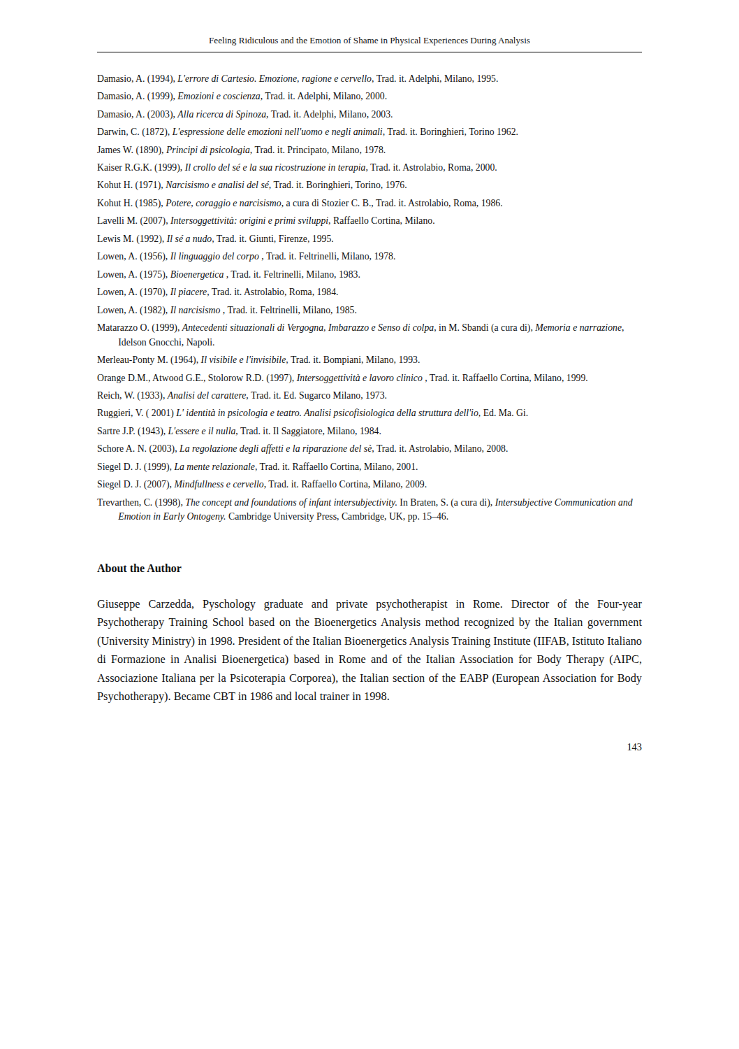Feeling Ridiculous and the Emotion of Shame in Physical Experiences During Analysis
Damasio, A. (1994), L'errore di Cartesio. Emozione, ragione e cervello, Trad. it. Adelphi, Milano, 1995.
Damasio, A. (1999), Emozioni e coscienza, Trad. it. Adelphi, Milano, 2000.
Damasio, A. (2003), Alla ricerca di Spinoza, Trad. it. Adelphi, Milano, 2003.
Darwin, C. (1872), L'espressione delle emozioni nell'uomo e negli animali, Trad. it. Boringhieri, Torino 1962.
James W. (1890), Principi di psicologia, Trad. it. Principato, Milano, 1978.
Kaiser R.G.K. (1999), Il crollo del sé e la sua ricostruzione in terapia, Trad. it. Astrolabio, Roma, 2000.
Kohut H. (1971), Narcisismo e analisi del sé, Trad. it. Boringhieri, Torino, 1976.
Kohut H. (1985), Potere, coraggio e narcisismo, a cura di Stozier C. B., Trad. it. Astrolabio, Roma, 1986.
Lavelli M. (2007), Intersoggettività: origini e primi sviluppi, Raffaello Cortina, Milano.
Lewis M. (1992), Il sé a nudo, Trad. it. Giunti, Firenze, 1995.
Lowen, A. (1956), Il linguaggio del corpo , Trad. it. Feltrinelli, Milano, 1978.
Lowen, A. (1975), Bioenergetica , Trad. it. Feltrinelli, Milano, 1983.
Lowen, A. (1970), Il piacere, Trad. it. Astrolabio, Roma, 1984.
Lowen, A. (1982), Il narcisismo , Trad. it. Feltrinelli, Milano, 1985.
Matarazzo O. (1999), Antecedenti situazionali di Vergogna, Imbarazzo e Senso di colpa, in M. Sbandi (a cura di), Memoria e narrazione, Idelson Gnocchi, Napoli.
Merleau-Ponty M. (1964), Il visibile e l'invisibile, Trad. it. Bompiani, Milano, 1993.
Orange D.M., Atwood G.E., Stolorow R.D. (1997), Intersoggettività e lavoro clinico , Trad. it. Raffaello Cortina, Milano, 1999.
Reich, W. (1933), Analisi del carattere, Trad. it. Ed. Sugarco Milano, 1973.
Ruggieri, V. ( 2001) L' identità in psicologia e teatro. Analisi psicofisiologica della struttura dell'io, Ed. Ma. Gi.
Sartre J.P. (1943), L'essere e il nulla, Trad. it. Il Saggiatore, Milano, 1984.
Schore A. N. (2003), La regolazione degli affetti e la riparazione del sè, Trad. it. Astrolabio, Milano, 2008.
Siegel D. J. (1999), La mente relazionale, Trad. it. Raffaello Cortina, Milano, 2001.
Siegel D. J. (2007), Mindfullness e cervello, Trad. it. Raffaello Cortina, Milano, 2009.
Trevarthen, C. (1998), The concept and foundations of infant intersubjectivity. In Braten, S. (a cura di), Intersubjective Communication and Emotion in Early Ontogeny. Cambridge University Press, Cambridge, UK, pp. 15–46.
About the Author
Giuseppe Carzedda, Pyschology graduate and private psychotherapist in Rome. Director of the Four-year Psychotherapy Training School based on the Bioenergetics Analysis method recognized by the Italian government (University Ministry) in 1998. President of the Italian Bioenergetics Analysis Training Institute (IIFAB, Istituto Italiano di Formazione in Analisi Bioenergetica) based in Rome and of the Italian Association for Body Therapy (AIPC, Associazione Italiana per la Psicoterapia Corporea), the Italian section of the EABP (European Association for Body Psychotherapy). Became CBT in 1986 and local trainer in 1998.
143